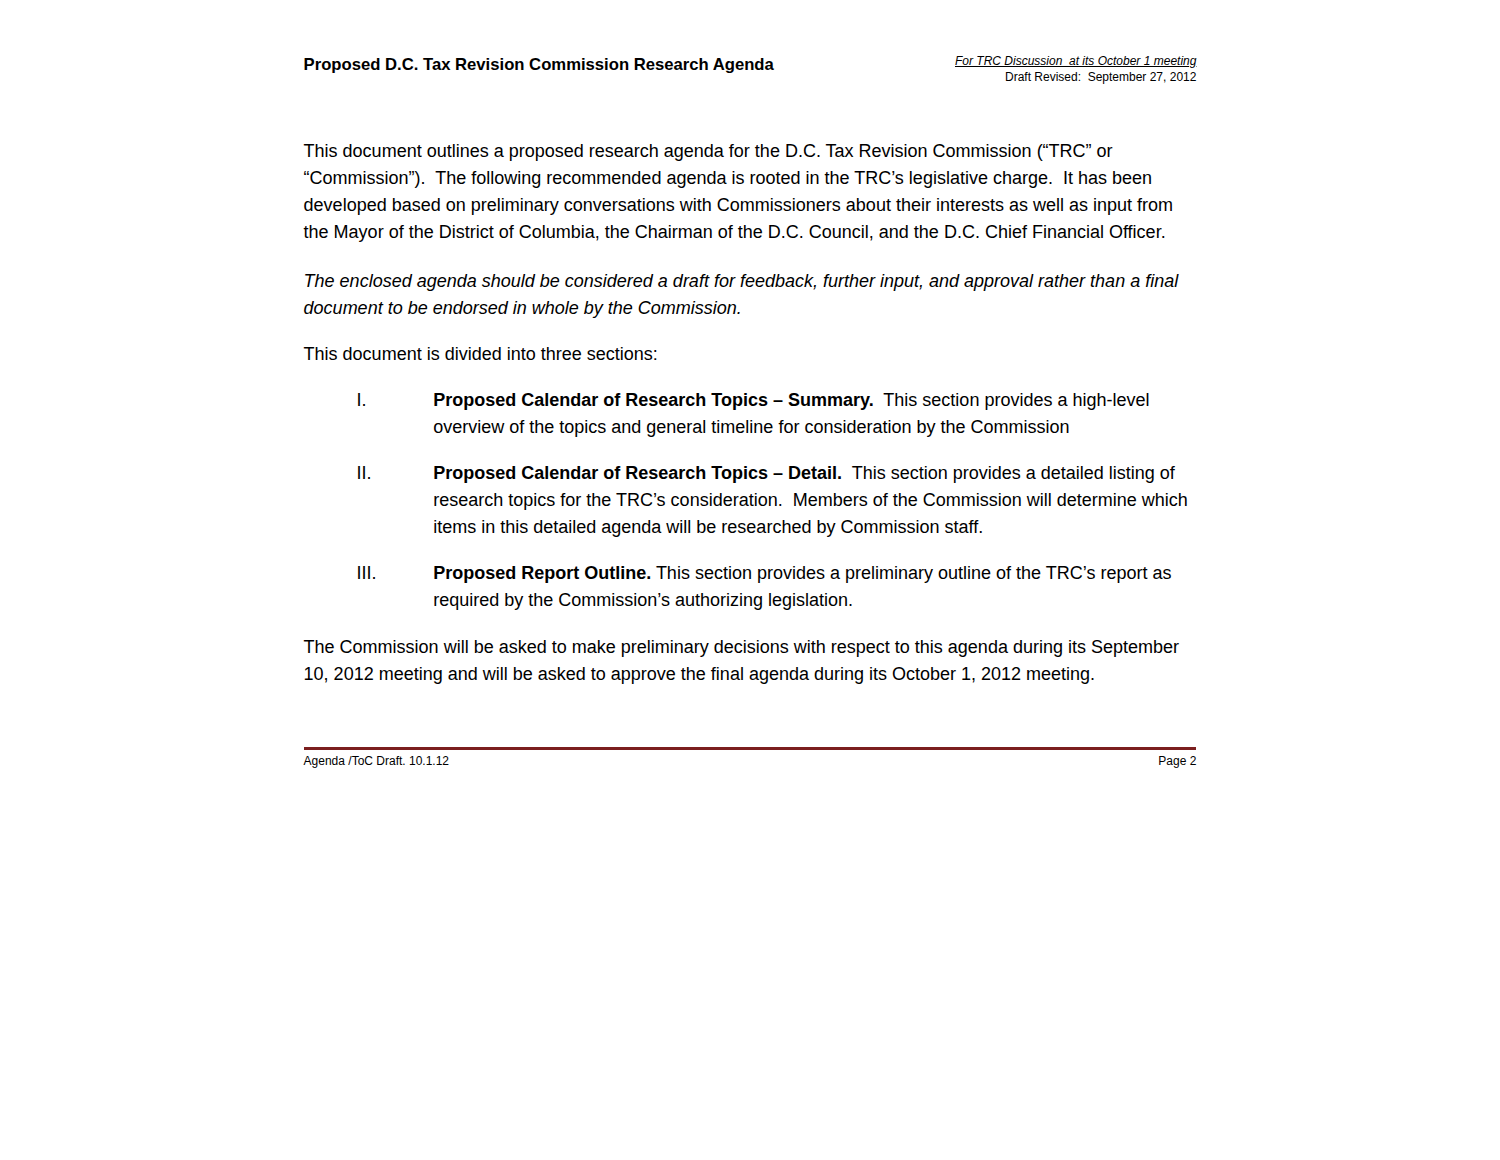Proposed D.C. Tax Revision Commission Research Agenda
For TRC Discussion at its October 1 meeting
Draft Revised: September 27, 2012
This document outlines a proposed research agenda for the D.C. Tax Revision Commission (“TRC” or “Commission”). The following recommended agenda is rooted in the TRC’s legislative charge. It has been developed based on preliminary conversations with Commissioners about their interests as well as input from the Mayor of the District of Columbia, the Chairman of the D.C. Council, and the D.C. Chief Financial Officer.
The enclosed agenda should be considered a draft for feedback, further input, and approval rather than a final document to be endorsed in whole by the Commission.
This document is divided into three sections:
I. Proposed Calendar of Research Topics – Summary. This section provides a high-level overview of the topics and general timeline for consideration by the Commission
II. Proposed Calendar of Research Topics – Detail. This section provides a detailed listing of research topics for the TRC’s consideration. Members of the Commission will determine which items in this detailed agenda will be researched by Commission staff.
III. Proposed Report Outline. This section provides a preliminary outline of the TRC’s report as required by the Commission’s authorizing legislation.
The Commission will be asked to make preliminary decisions with respect to this agenda during its September 10, 2012 meeting and will be asked to approve the final agenda during its October 1, 2012 meeting.
Agenda /ToC Draft. 10.1.12 Page 2